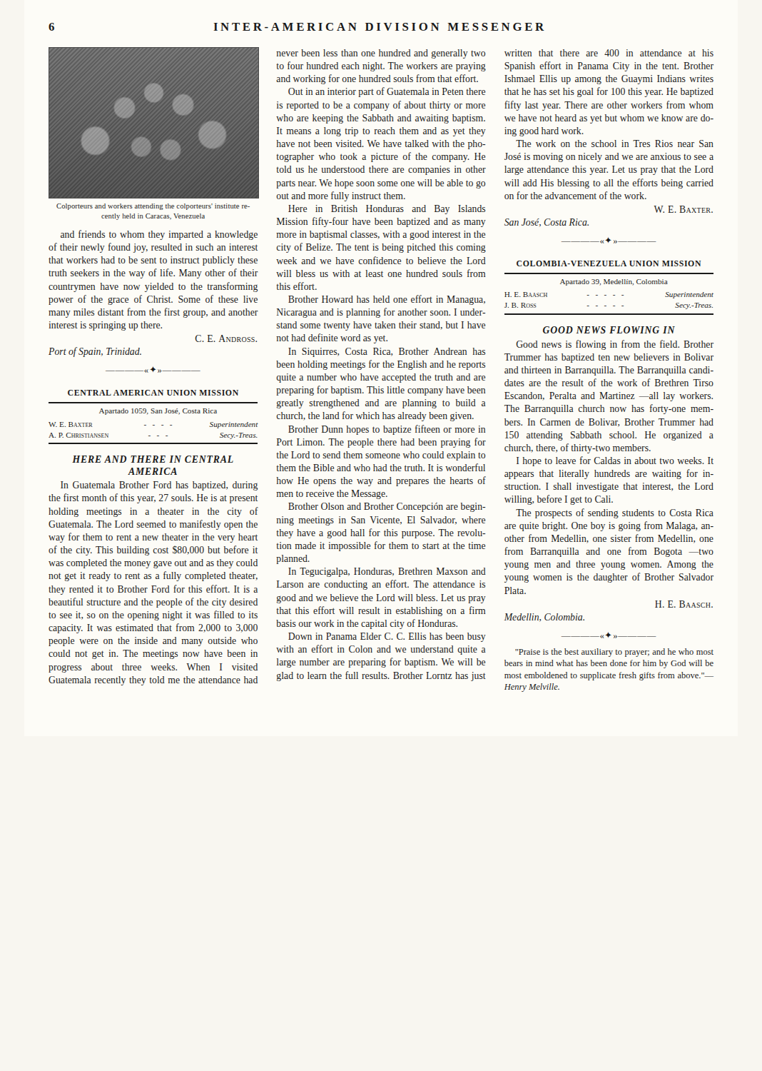6
Inter-American Division Messenger
Colporteurs and workers attending the colporteurs' institute recently held in Caracas, Venezuela
and friends to whom they imparted a knowledge of their newly found joy, resulted in such an interest that workers had to be sent to instruct publicly these truth seekers in the way of life. Many other of their countrymen have now yielded to the transforming power of the grace of Christ. Some of these live many miles distant from the first group, and another interest is springing up there.
C. E. Andross.
Port of Spain, Trinidad.
————«✦»————
Central American Union Mission
Apartado 1059, San José, Costa Rica
| W. E. Baxter | - - - - | Superintendent |
| A. P. Christiansen | - - - | Secy.-Treas. |
Here and There in Central America
In Guatemala Brother Ford has baptized, during the first month of this year, 27 souls. He is at present holding meetings in a theater in the city of Guatemala. The Lord seemed to manifestly open the way for them to rent a new theater in the very heart of the city. This building cost $80,000 but before it was completed the money gave out and as they could not get it ready to rent as a fully completed theater, they rented it to Brother Ford for this effort. It is a beautiful structure and the people of the city desired to see it, so on the opening night it was filled to its capacity. It was estimated that from 2,000 to 3,000 people were on the inside and many outside who could not get in. The meetings now have been in progress about three weeks. When I visited Guatemala recently they told me the attendance had never been less than one hundred and generally two to four hundred each night. The workers are praying and working for one hundred souls from that effort.
Out in an interior part of Guatemala in Peten there is reported to be a company of about thirty or more who are keeping the Sabbath and awaiting baptism. It means a long trip to reach them and as yet they have not been visited. We have talked with the photographer who took a picture of the company. He told us he understood there are companies in other parts near. We hope soon some one will be able to go out and more fully instruct them.
Here in British Honduras and Bay Islands Mission fifty-four have been baptized and as many more in baptismal classes, with a good interest in the city of Belize. The tent is being pitched this coming week and we have confidence to believe the Lord will bless us with at least one hundred souls from this effort.
Brother Howard has held one effort in Managua, Nicaragua and is planning for another soon. I understand some twenty have taken their stand, but I have not had definite word as yet.
In Siquirres, Costa Rica, Brother Andrean has been holding meetings for the English and he reports quite a number who have accepted the truth and are preparing for baptism. This little company have been greatly strengthened and are planning to build a church, the land for which has already been given.
Brother Dunn hopes to baptize fifteen or more in Port Limon. The people there had been praying for the Lord to send them someone who could explain to them the Bible and who had the truth. It is wonderful how He opens the way and prepares the hearts of men to receive the Message.
Brother Olson and Brother Concepción are beginning meetings in San Vicente, El Salvador, where they have a good hall for this purpose. The revolution made it impossible for them to start at the time planned.
In Tegucigalpa, Honduras, Brethren Maxson and Larson are conducting an effort. The attendance is good and we believe the Lord will bless. Let us pray that this effort will result in establishing on a firm basis our work in the capital city of Honduras.
Down in Panama Elder C. C. Ellis has been busy with an effort in Colon and we understand quite a large number are preparing for baptism. We will be glad to learn the full results. Brother Lorntz has just written that there are 400 in attendance at his Spanish effort in Panama City in the tent. Brother Ishmael Ellis up among the Guaymi Indians writes that he has set his goal for 100 this year. He baptized fifty last year. There are other workers from whom we have not heard as yet but whom we know are doing good hard work.
The work on the school in Tres Rios near San José is moving on nicely and we are anxious to see a large attendance this year. Let us pray that the Lord will add His blessing to all the efforts being carried on for the advancement of the work.
W. E. Baxter.
San José, Costa Rica.
————«✦»————
Colombia-Venezuela Union Mission
Apartado 39, Medellín, Colombia
| H. E. Baasch | - - - - - | Superintendent |
| J. B. Ross | - - - - - | Secy.-Treas. |
Good News Flowing In
Good news is flowing in from the field. Brother Trummer has baptized ten new believers in Bolivar and thirteen in Barranquilla. The Barranquilla candidates are the result of the work of Brethren Tirso Escandon, Peralta and Martinez —all lay workers. The Barranquilla church now has forty-one members. In Carmen de Bolivar, Brother Trummer had 150 attending Sabbath school. He organized a church, there, of thirty-two members.
I hope to leave for Caldas in about two weeks. It appears that literally hundreds are waiting for instruction. I shall investigate that interest, the Lord willing, before I get to Cali.
The prospects of sending students to Costa Rica are quite bright. One boy is going from Malaga, another from Medellin, one sister from Medellin, one from Barranquilla and one from Bogota —two young men and three young women. Among the young women is the daughter of Brother Salvador Plata.
H. E. Baasch.
Medellin, Colombia.
————«✦»————
"Praise is the best auxiliary to prayer; and he who most bears in mind what has been done for him by God will be most emboldened to supplicate fresh gifts from above."—Henry Melville.